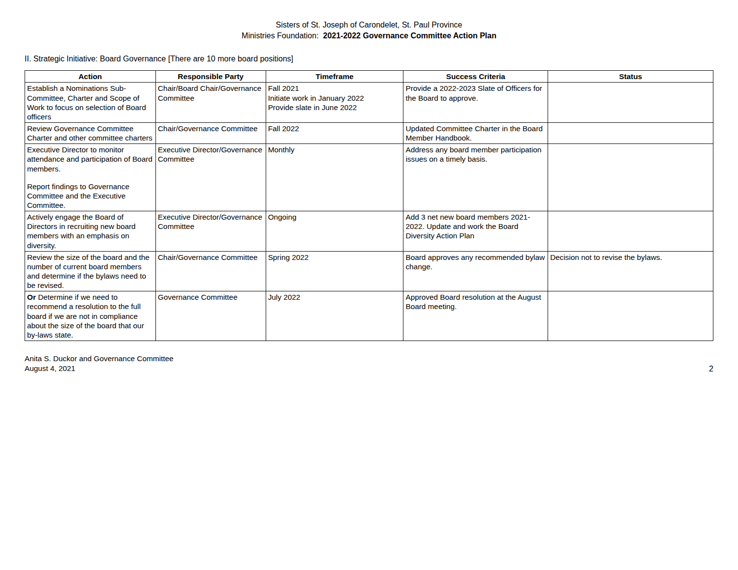Sisters of St. Joseph of Carondelet, St. Paul Province
Ministries Foundation: 2021-2022 Governance Committee Action Plan
II. Strategic Initiative: Board Governance [There are 10 more board positions]
| Action | Responsible Party | Timeframe | Success Criteria | Status |
| --- | --- | --- | --- | --- |
| Establish a Nominations Sub-Committee, Charter and Scope of Work to focus on selection of Board officers | Chair/Board Chair/Governance Committee | Fall 2021 Initiate work in January 2022 Provide slate in June 2022 | Provide a 2022-2023 Slate of Officers for the Board to approve. | |
| Review Governance Committee Charter and other committee charters | Chair/Governance Committee | Fall 2022 | Updated Committee Charter in the Board Member Handbook. | |
| Executive Director to monitor attendance and participation of Board members. Report findings to Governance Committee and the Executive Committee. | Executive Director/Governance Committee | Monthly | Address any board member participation issues on a timely basis. | |
| Actively engage the Board of Directors in recruiting new board members with an emphasis on diversity. | Executive Director/Governance Committee | Ongoing | Add 3 net new board members 2021-2022. Update and work the Board Diversity Action Plan | |
| Review the size of the board and the number of current board members and determine if the bylaws need to be revised. | Chair/Governance Committee | Spring 2022 | Board approves any recommended bylaw change. | Decision not to revise the bylaws. |
| Or Determine if we need to recommend a resolution to the full board if we are not in compliance about the size of the board that our by-laws state. | Governance Committee | July 2022 | Approved Board resolution at the August Board meeting. | |
Anita S. Duckor and Governance Committee
August 4, 2021
2